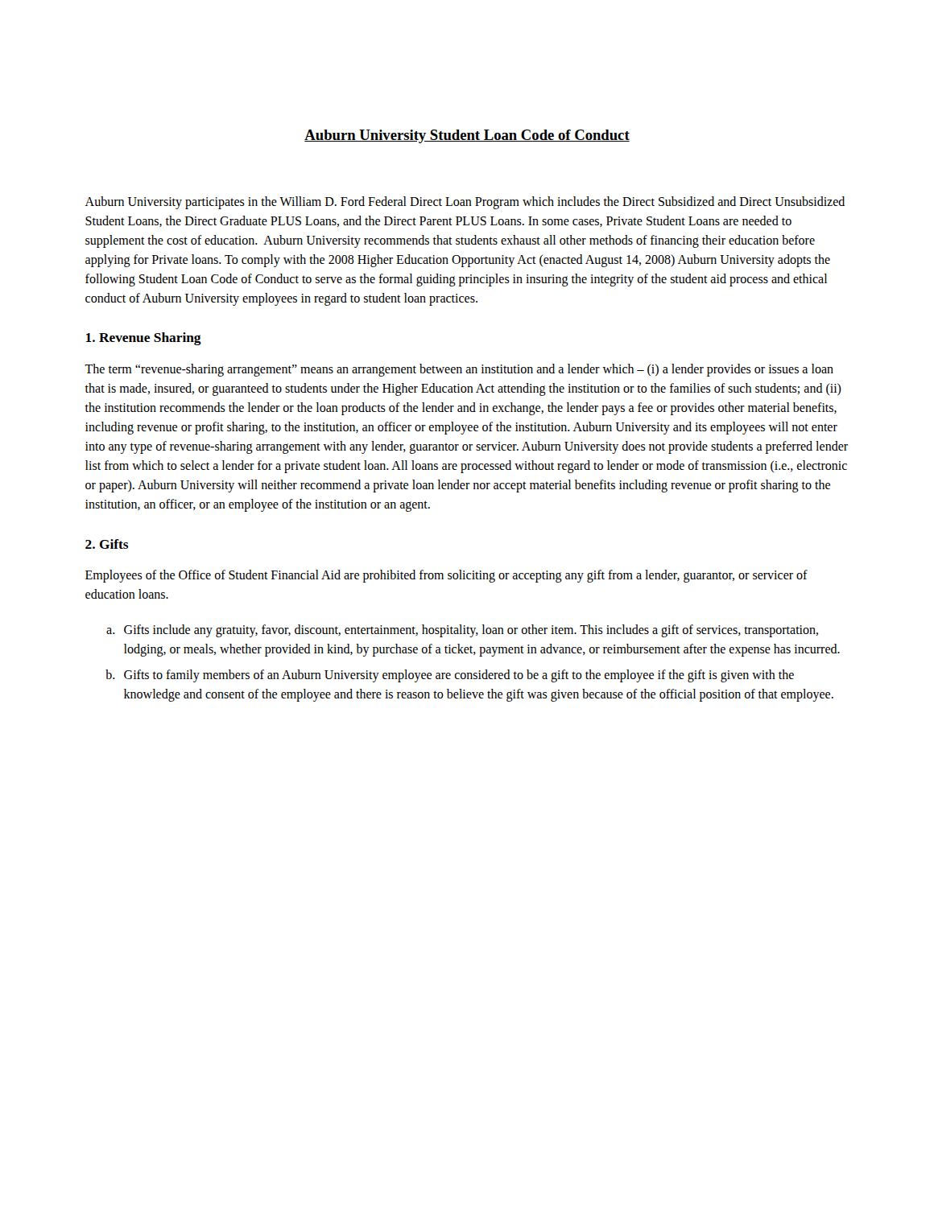Auburn University Student Loan Code of Conduct
Auburn University participates in the William D. Ford Federal Direct Loan Program which includes the Direct Subsidized and Direct Unsubsidized Student Loans, the Direct Graduate PLUS Loans, and the Direct Parent PLUS Loans. In some cases, Private Student Loans are needed to supplement the cost of education. Auburn University recommends that students exhaust all other methods of financing their education before applying for Private loans. To comply with the 2008 Higher Education Opportunity Act (enacted August 14, 2008) Auburn University adopts the following Student Loan Code of Conduct to serve as the formal guiding principles in insuring the integrity of the student aid process and ethical conduct of Auburn University employees in regard to student loan practices.
1. Revenue Sharing
The term “revenue-sharing arrangement” means an arrangement between an institution and a lender which – (i) a lender provides or issues a loan that is made, insured, or guaranteed to students under the Higher Education Act attending the institution or to the families of such students; and (ii) the institution recommends the lender or the loan products of the lender and in exchange, the lender pays a fee or provides other material benefits, including revenue or profit sharing, to the institution, an officer or employee of the institution. Auburn University and its employees will not enter into any type of revenue-sharing arrangement with any lender, guarantor or servicer. Auburn University does not provide students a preferred lender list from which to select a lender for a private student loan. All loans are processed without regard to lender or mode of transmission (i.e., electronic or paper). Auburn University will neither recommend a private loan lender nor accept material benefits including revenue or profit sharing to the institution, an officer, or an employee of the institution or an agent.
2. Gifts
Employees of the Office of Student Financial Aid are prohibited from soliciting or accepting any gift from a lender, guarantor, or servicer of education loans.
Gifts include any gratuity, favor, discount, entertainment, hospitality, loan or other item. This includes a gift of services, transportation, lodging, or meals, whether provided in kind, by purchase of a ticket, payment in advance, or reimbursement after the expense has incurred.
Gifts to family members of an Auburn University employee are considered to be a gift to the employee if the gift is given with the knowledge and consent of the employee and there is reason to believe the gift was given because of the official position of that employee.